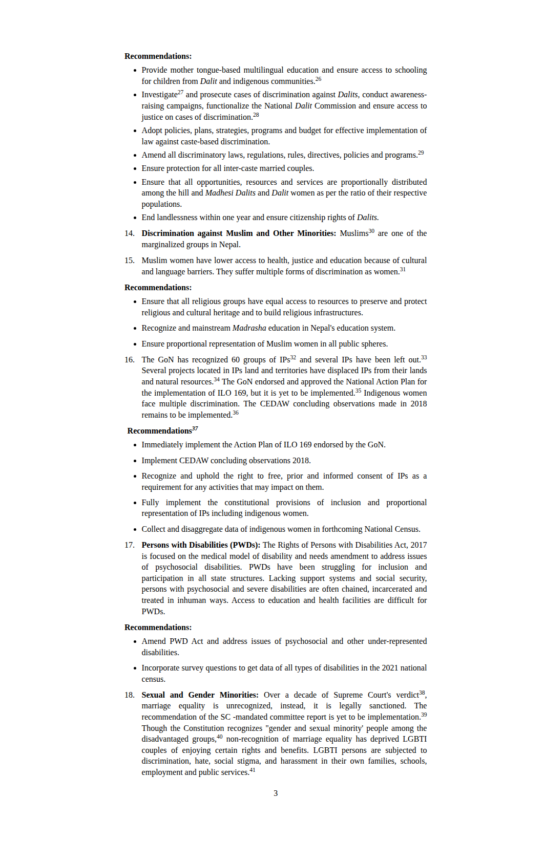Recommendations:
Provide mother tongue-based multilingual education and ensure access to schooling for children from Dalit and indigenous communities.26
Investigate27 and prosecute cases of discrimination against Dalits, conduct awareness-raising campaigns, functionalize the National Dalit Commission and ensure access to justice on cases of discrimination.28
Adopt policies, plans, strategies, programs and budget for effective implementation of law against caste-based discrimination.
Amend all discriminatory laws, regulations, rules, directives, policies and programs.29
Ensure protection for all inter-caste married couples.
Ensure that all opportunities, resources and services are proportionally distributed among the hill and Madhesi Dalits and Dalit women as per the ratio of their respective populations.
End landlessness within one year and ensure citizenship rights of Dalits.
14. Discrimination against Muslim and Other Minorities: Muslims30 are one of the marginalized groups in Nepal.
15. Muslim women have lower access to health, justice and education because of cultural and language barriers. They suffer multiple forms of discrimination as women.31
Recommendations:
Ensure that all religious groups have equal access to resources to preserve and protect religious and cultural heritage and to build religious infrastructures.
Recognize and mainstream Madrasha education in Nepal's education system.
Ensure proportional representation of Muslim women in all public spheres.
16. The GoN has recognized 60 groups of IPs32 and several IPs have been left out.33 Several projects located in IPs land and territories have displaced IPs from their lands and natural resources.34 The GoN endorsed and approved the National Action Plan for the implementation of ILO 169, but it is yet to be implemented.35 Indigenous women face multiple discrimination. The CEDAW concluding observations made in 2018 remains to be implemented.36
Recommendations37
Immediately implement the Action Plan of ILO 169 endorsed by the GoN.
Implement CEDAW concluding observations 2018.
Recognize and uphold the right to free, prior and informed consent of IPs as a requirement for any activities that may impact on them.
Fully implement the constitutional provisions of inclusion and proportional representation of IPs including indigenous women.
Collect and disaggregate data of indigenous women in forthcoming National Census.
17. Persons with Disabilities (PWDs): The Rights of Persons with Disabilities Act, 2017 is focused on the medical model of disability and needs amendment to address issues of psychosocial disabilities. PWDs have been struggling for inclusion and participation in all state structures. Lacking support systems and social security, persons with psychosocial and severe disabilities are often chained, incarcerated and treated in inhuman ways. Access to education and health facilities are difficult for PWDs.
Recommendations:
Amend PWD Act and address issues of psychosocial and other under-represented disabilities.
Incorporate survey questions to get data of all types of disabilities in the 2021 national census.
18. Sexual and Gender Minorities: Over a decade of Supreme Court's verdict38, marriage equality is unrecognized, instead, it is legally sanctioned. The recommendation of the SC -mandated committee report is yet to be implementation.39 Though the Constitution recognizes "gender and sexual minority' people among the disadvantaged groups,40 non-recognition of marriage equality has deprived LGBTI couples of enjoying certain rights and benefits. LGBTI persons are subjected to discrimination, hate, social stigma, and harassment in their own families, schools, employment and public services.41
3